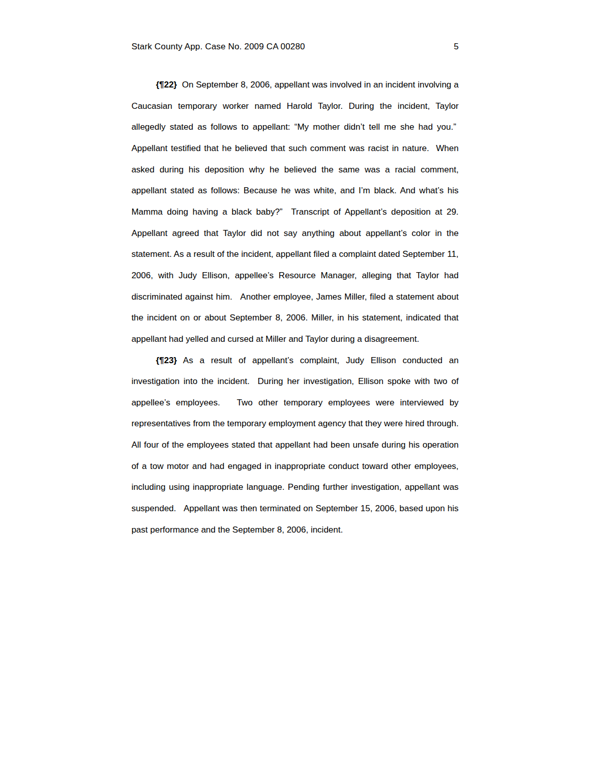Stark County App. Case No. 2009 CA 00280
5
{¶22} On September 8, 2006, appellant was involved in an incident involving a Caucasian temporary worker named Harold Taylor. During the incident, Taylor allegedly stated as follows to appellant: “My mother didn’t tell me she had you.” Appellant testified that he believed that such comment was racist in nature. When asked during his deposition why he believed the same was a racial comment, appellant stated as follows: Because he was white, and I’m black. And what’s his Mamma doing having a black baby?” Transcript of Appellant’s deposition at 29. Appellant agreed that Taylor did not say anything about appellant’s color in the statement. As a result of the incident, appellant filed a complaint dated September 11, 2006, with Judy Ellison, appellee’s Resource Manager, alleging that Taylor had discriminated against him. Another employee, James Miller, filed a statement about the incident on or about September 8, 2006. Miller, in his statement, indicated that appellant had yelled and cursed at Miller and Taylor during a disagreement.
{¶23} As a result of appellant’s complaint, Judy Ellison conducted an investigation into the incident. During her investigation, Ellison spoke with two of appellee’s employees. Two other temporary employees were interviewed by representatives from the temporary employment agency that they were hired through. All four of the employees stated that appellant had been unsafe during his operation of a tow motor and had engaged in inappropriate conduct toward other employees, including using inappropriate language. Pending further investigation, appellant was suspended. Appellant was then terminated on September 15, 2006, based upon his past performance and the September 8, 2006, incident.